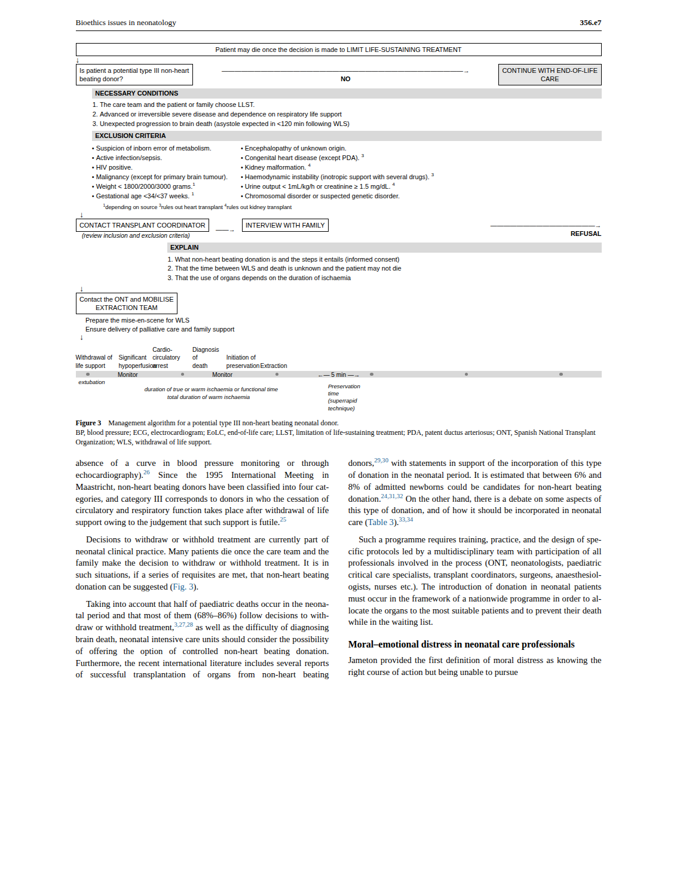Bioethics issues in neonatology 356.e7
Patient may die once the decision is made to LIMIT LIFE-SUSTAINING TREATMENT
↓
Is patient a potential type III non-heart
beating donor?
—————————————————————————————————————→
NO
CONTINUE WITH END-OF-LIFE
CARE
NECESSARY CONDITIONS
The care team and the patient or family choose LLST.
Advanced or irreversible severe disease and dependence on respiratory life support
Unexpected progression to brain death (asystole expected in <120 min following WLS)
EXCLUSION CRITERIA
Suspicion of inborn error of metabolism.
Active infection/sepsis.
HIV positive.
Malignancy (except for primary brain tumour).
Weight < 1800/2000/3000 grams.1
Gestational age <34/<37 weeks. 1
Encephalopathy of unknown origin.
Congenital heart disease (except PDA). 3
Kidney malformation. 4
Haemodynamic instability (inotropic support with several drugs). 3
Urine output < 1mL/kg/h or creatinine ≥ 1.5 mg/dL. 4
Chromosomal disorder or suspected genetic disorder.
1depending on source 3rules out heart transplant 4rules out kidney transplant
↓
CONTACT TRANSPLANT COORDINATOR
(review inclusion and exclusion criteria)
——→
INTERVIEW WITH FAMILY
————————————————→
REFUSAL
EXPLAIN
What non-heart beating donation is and the steps it entails (informed consent)
That the time between WLS and death is unknown and the patient may not die
That the use of organs depends on the duration of ischaemia
↓
Contact the ONT and MOBILISE
EXTRACTION TEAM
Prepare the mise-en-scene for WLS
Ensure delivery of palliative care and family support
↓
Withdrawal of
life support Significant
hypoperfusion Cardio-circulatory
arrest Diagnosis of
death Initiation of
preservation Extraction
Monitor Monitor ←— 5 min —→
extubation
duration of true or warm ischaemia or functional time
total duration of warm ischaemia
Preservation
time
(superrapid
technique)
Figure 3 Management algorithm for a potential type III non-heart beating neonatal donor.
BP, blood pressure; ECG, electrocardiogram; EoLC, end-of-life care; LLST, limitation of life-sustaining treatment; PDA, patent ductus arteriosus; ONT, Spanish National Transplant Organization; WLS, withdrawal of life support.
absence of a curve in blood pressure monitoring or through echocardiography).26 Since the 1995 International Meeting in Maastricht, non-heart beating donors have been classified into four categories, and category III corresponds to donors in who the cessation of circulatory and respiratory function takes place after withdrawal of life support owing to the judgement that such support is futile.25
Decisions to withdraw or withhold treatment are currently part of neonatal clinical practice. Many patients die once the care team and the family make the decision to withdraw or withhold treatment. It is in such situations, if a series of requisites are met, that non-heart beating donation can be suggested (Fig. 3).
Taking into account that half of paediatric deaths occur in the neonatal period and that most of them (68%–86%) follow decisions to withdraw or withhold treatment,3,27,28 as well as the difficulty of diagnosing brain death, neonatal intensive care units should consider the possibility of offering the option of controlled non-heart beating donation. Furthermore, the recent international literature includes several reports of successful transplantation of organs from non-heart beating donors,29,30 with statements in support of the incorporation of this type of donation in the neonatal period. It is estimated that between 6% and 8% of admitted newborns could be candidates for non-heart beating donation.24,31,32 On the other hand, there is a debate on some aspects of this type of donation, and of how it should be incorporated in neonatal care (Table 3).33,34
Such a programme requires training, practice, and the design of specific protocols led by a multidisciplinary team with participation of all professionals involved in the process (ONT, neonatologists, paediatric critical care specialists, transplant coordinators, surgeons, anaesthesiologists, nurses etc.). The introduction of donation in neonatal patients must occur in the framework of a nationwide programme in order to allocate the organs to the most suitable patients and to prevent their death while in the waiting list.
Moral–emotional distress in neonatal care professionals
Jameton provided the first definition of moral distress as knowing the right course of action but being unable to pursue